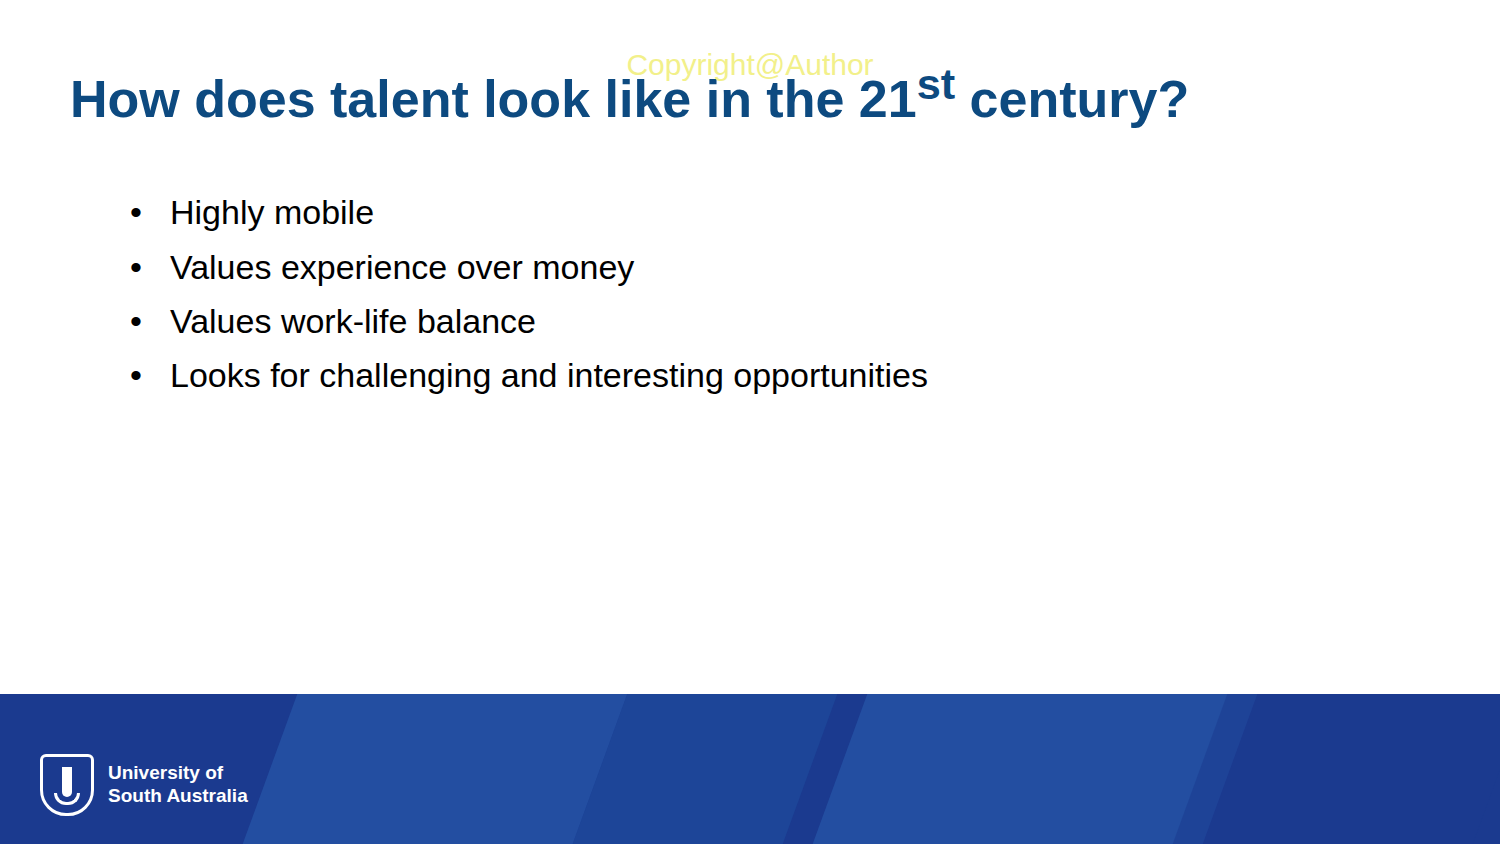Copyright@Author
How does talent look like in the 21st century?
Highly mobile
Values experience over money
Values work-life balance
Looks for challenging and interesting opportunities
University of
South Australia